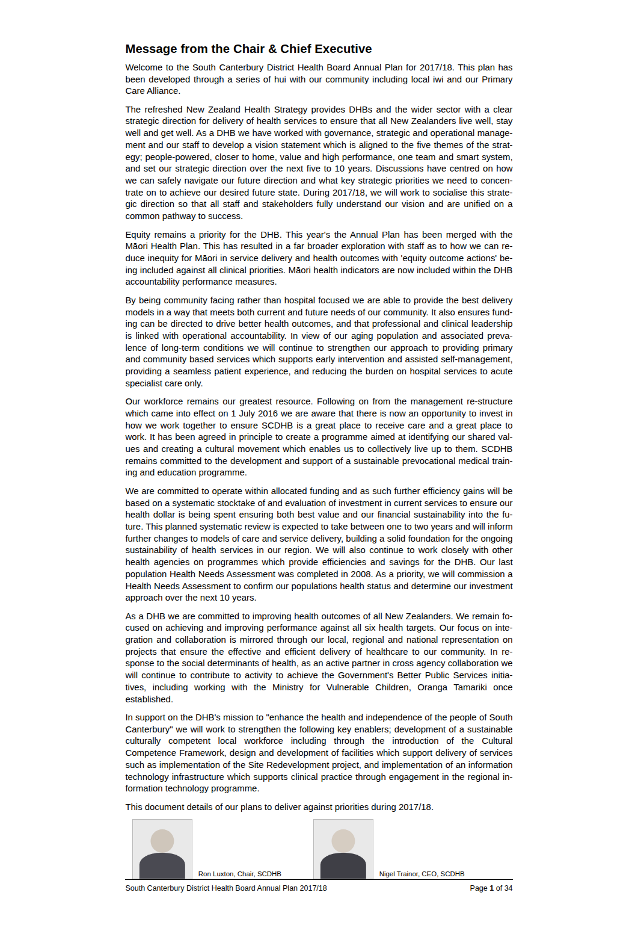Message from the Chair & Chief Executive
Welcome to the South Canterbury District Health Board Annual Plan for 2017/18. This plan has been developed through a series of hui with our community including local iwi and our Primary Care Alliance.
The refreshed New Zealand Health Strategy provides DHBs and the wider sector with a clear strategic direction for delivery of health services to ensure that all New Zealanders live well, stay well and get well. As a DHB we have worked with governance, strategic and operational management and our staff to develop a vision statement which is aligned to the five themes of the strategy; people-powered, closer to home, value and high performance, one team and smart system, and set our strategic direction over the next five to 10 years. Discussions have centred on how we can safely navigate our future direction and what key strategic priorities we need to concentrate on to achieve our desired future state. During 2017/18, we will work to socialise this strategic direction so that all staff and stakeholders fully understand our vision and are unified on a common pathway to success.
Equity remains a priority for the DHB. This year's the Annual Plan has been merged with the Māori Health Plan. This has resulted in a far broader exploration with staff as to how we can reduce inequity for Māori in service delivery and health outcomes with 'equity outcome actions' being included against all clinical priorities. Māori health indicators are now included within the DHB accountability performance measures.
By being community facing rather than hospital focused we are able to provide the best delivery models in a way that meets both current and future needs of our community. It also ensures funding can be directed to drive better health outcomes, and that professional and clinical leadership is linked with operational accountability. In view of our aging population and associated prevalence of long-term conditions we will continue to strengthen our approach to providing primary and community based services which supports early intervention and assisted self-management, providing a seamless patient experience, and reducing the burden on hospital services to acute specialist care only.
Our workforce remains our greatest resource. Following on from the management re-structure which came into effect on 1 July 2016 we are aware that there is now an opportunity to invest in how we work together to ensure SCDHB is a great place to receive care and a great place to work. It has been agreed in principle to create a programme aimed at identifying our shared values and creating a cultural movement which enables us to collectively live up to them. SCDHB remains committed to the development and support of a sustainable prevocational medical training and education programme.
We are committed to operate within allocated funding and as such further efficiency gains will be based on a systematic stocktake of and evaluation of investment in current services to ensure our health dollar is being spent ensuring both best value and our financial sustainability into the future. This planned systematic review is expected to take between one to two years and will inform further changes to models of care and service delivery, building a solid foundation for the ongoing sustainability of health services in our region. We will also continue to work closely with other health agencies on programmes which provide efficiencies and savings for the DHB. Our last population Health Needs Assessment was completed in 2008. As a priority, we will commission a Health Needs Assessment to confirm our populations health status and determine our investment approach over the next 10 years.
As a DHB we are committed to improving health outcomes of all New Zealanders. We remain focused on achieving and improving performance against all six health targets. Our focus on integration and collaboration is mirrored through our local, regional and national representation on projects that ensure the effective and efficient delivery of healthcare to our community. In response to the social determinants of health, as an active partner in cross agency collaboration we will continue to contribute to activity to achieve the Government's Better Public Services initiatives, including working with the Ministry for Vulnerable Children, Oranga Tamariki once established.
In support on the DHB's mission to "enhance the health and independence of the people of South Canterbury" we will work to strengthen the following key enablers; development of a sustainable culturally competent local workforce including through the introduction of the Cultural Competence Framework, design and development of facilities which support delivery of services such as implementation of the Site Redevelopment project, and implementation of an information technology infrastructure which supports clinical practice through engagement in the regional information technology programme.
This document details of our plans to deliver against priorities during 2017/18.
Ron Luxton, Chair, SCDHB
Nigel Trainor, CEO, SCDHB
South Canterbury District Health Board Annual Plan 2017/18
Page 1 of 34